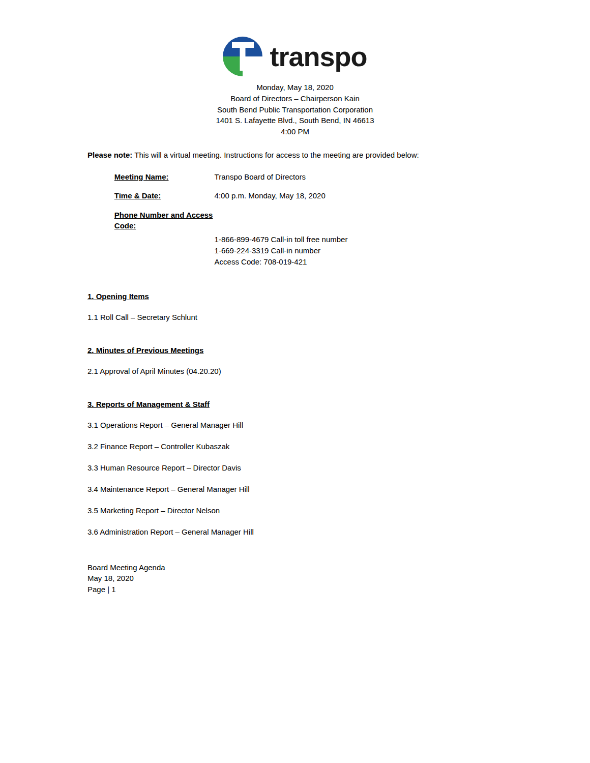transpo
Monday, May 18, 2020
Board of Directors – Chairperson Kain
South Bend Public Transportation Corporation
1401 S. Lafayette Blvd., South Bend, IN 46613
4:00 PM
Please note: This will a virtual meeting. Instructions for access to the meeting are provided below:
Meeting Name:
Transpo Board of Directors
Time & Date:
4:00 p.m. Monday, May 18, 2020
Phone Number and Access Code:
1-866-899-4679 Call-in toll free number
1-669-224-3319 Call-in number
Access Code: 708-019-421
1. Opening Items
1.1 Roll Call – Secretary Schlunt
2. Minutes of Previous Meetings
2.1 Approval of April Minutes (04.20.20)
3. Reports of Management & Staff
3.1 Operations Report – General Manager Hill
3.2 Finance Report – Controller Kubaszak
3.3 Human Resource Report – Director Davis
3.4 Maintenance Report – General Manager Hill
3.5 Marketing Report – Director Nelson
3.6 Administration Report – General Manager Hill
Board Meeting Agenda
May 18, 2020
Page | 1